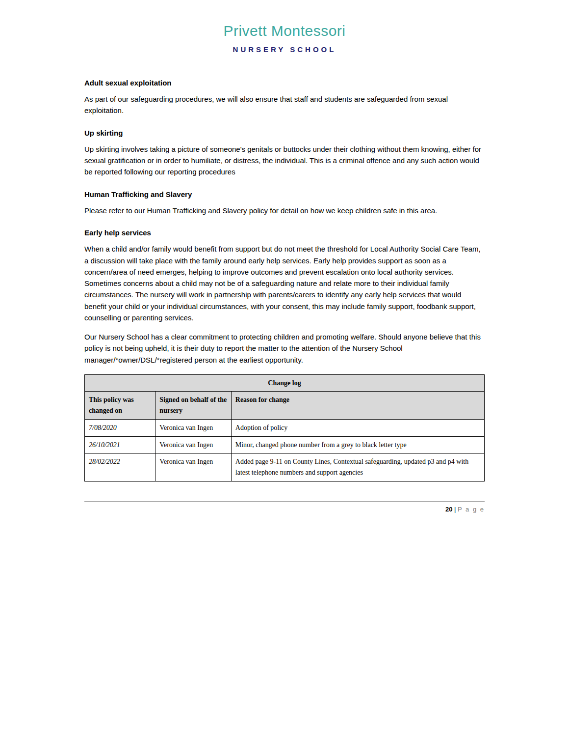Privett Montessori
NURSERY SCHOOL
Adult sexual exploitation
As part of our safeguarding procedures, we will also ensure that staff and students are safeguarded from sexual exploitation.
Up skirting
Up skirting involves taking a picture of someone's genitals or buttocks under their clothing without them knowing, either for sexual gratification or in order to humiliate, or distress, the individual. This is a criminal offence and any such action would be reported following our reporting procedures
Human Trafficking and Slavery
Please refer to our Human Trafficking and Slavery policy for detail on how we keep children safe in this area.
Early help services
When a child and/or family would benefit from support but do not meet the threshold for Local Authority Social Care Team, a discussion will take place with the family around early help services. Early help provides support as soon as a concern/area of need emerges, helping to improve outcomes and prevent escalation onto local authority services. Sometimes concerns about a child may not be of a safeguarding nature and relate more to their individual family circumstances. The nursery will work in partnership with parents/carers to identify any early help services that would benefit your child or your individual circumstances, with your consent, this may include family support, foodbank support, counselling or parenting services.
Our Nursery School has a clear commitment to protecting children and promoting welfare. Should anyone believe that this policy is not being upheld, it is their duty to report the matter to the attention of the Nursery School manager/*owner/DSL/*registered person at the earliest opportunity.
| Change log |
| This policy was changed on | Signed on behalf of the nursery | Reason for change |
| 7/08/2020 | Veronica van Ingen | Adoption of policy |
| 26/10/2021 | Veronica van Ingen | Minor, changed phone number from a grey to black letter type |
| 28/02/2022 | Veronica van Ingen | Added page 9-11 on County Lines, Contextual safeguarding, updated p3 and p4 with latest telephone numbers and support agencies |
20 | P a g e